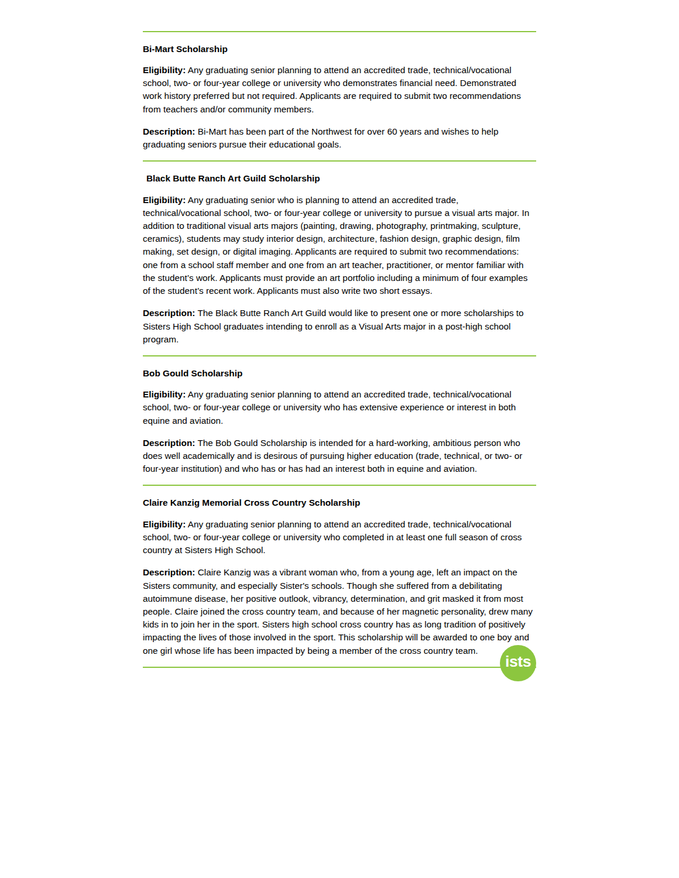Bi-Mart Scholarship
Eligibility: Any graduating senior planning to attend an accredited trade, technical/vocational school, two- or four-year college or university who demonstrates financial need. Demonstrated work history preferred but not required. Applicants are required to submit two recommendations from teachers and/or community members.
Description: Bi-Mart has been part of the Northwest for over 60 years and wishes to help graduating seniors pursue their educational goals.
Black Butte Ranch Art Guild Scholarship
Eligibility: Any graduating senior who is planning to attend an accredited trade, technical/vocational school, two- or four-year college or university to pursue a visual arts major. In addition to traditional visual arts majors (painting, drawing, photography, printmaking, sculpture, ceramics), students may study interior design, architecture, fashion design, graphic design, film making, set design, or digital imaging. Applicants are required to submit two recommendations: one from a school staff member and one from an art teacher, practitioner, or mentor familiar with the student’s work. Applicants must provide an art portfolio including a minimum of four examples of the student’s recent work. Applicants must also write two short essays.
Description: The Black Butte Ranch Art Guild would like to present one or more scholarships to Sisters High School graduates intending to enroll as a Visual Arts major in a post-high school program.
Bob Gould Scholarship
Eligibility: Any graduating senior planning to attend an accredited trade, technical/vocational school, two- or four-year college or university who has extensive experience or interest in both equine and aviation.
Description: The Bob Gould Scholarship is intended for a hard-working, ambitious person who does well academically and is desirous of pursuing higher education (trade, technical, or two- or four-year institution) and who has or has had an interest both in equine and aviation.
Claire Kanzig Memorial Cross Country Scholarship
Eligibility: Any graduating senior planning to attend an accredited trade, technical/vocational school, two- or four-year college or university who completed in at least one full season of cross country at Sisters High School.
Description: Claire Kanzig was a vibrant woman who, from a young age, left an impact on the Sisters community, and especially Sister's schools. Though she suffered from a debilitating autoimmune disease, her positive outlook, vibrancy, determination, and grit masked it from most people. Claire joined the cross country team, and because of her magnetic personality, drew many kids in to join her in the sport. Sisters high school cross country has as long tradition of positively impacting the lives of those involved in the sport. This scholarship will be awarded to one boy and one girl whose life has been impacted by being a member of the cross country team.
ists